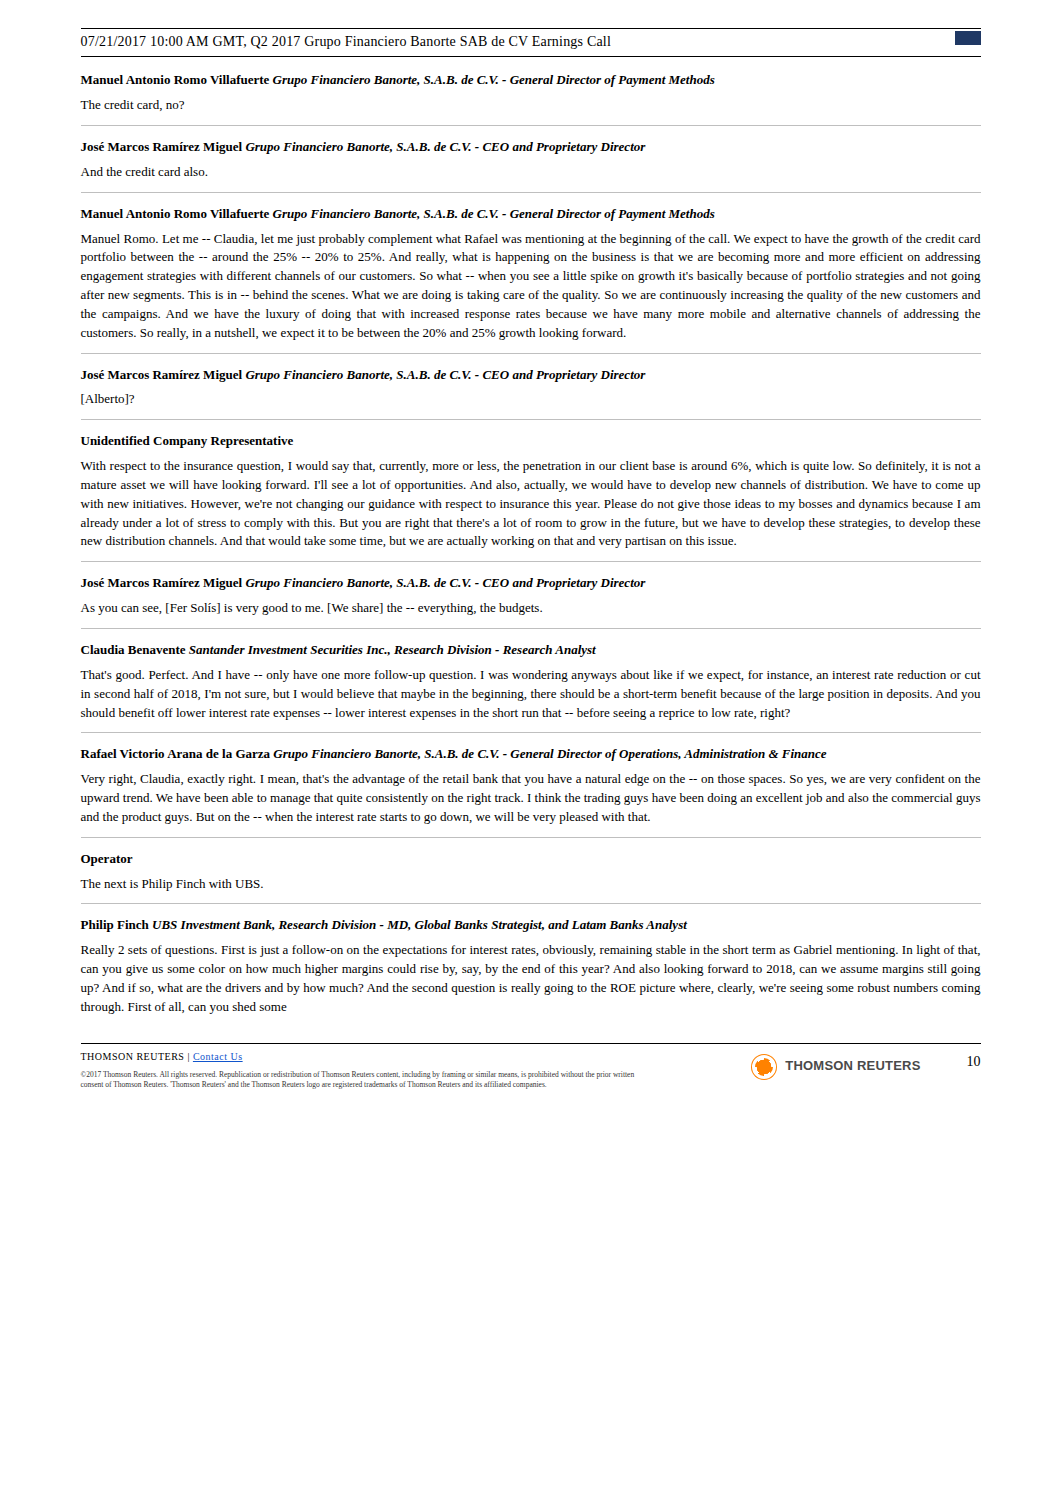07/21/2017 10:00 AM GMT, Q2 2017 Grupo Financiero Banorte SAB de CV Earnings Call
Manuel Antonio Romo Villafuerte Grupo Financiero Banorte, S.A.B. de C.V. - General Director of Payment Methods
The credit card, no?
José Marcos Ramírez Miguel Grupo Financiero Banorte, S.A.B. de C.V. - CEO and Proprietary Director
And the credit card also.
Manuel Antonio Romo Villafuerte Grupo Financiero Banorte, S.A.B. de C.V. - General Director of Payment Methods
Manuel Romo. Let me -- Claudia, let me just probably complement what Rafael was mentioning at the beginning of the call. We expect to have the growth of the credit card portfolio between the -- around the 25% -- 20% to 25%. And really, what is happening on the business is that we are becoming more and more efficient on addressing engagement strategies with different channels of our customers. So what -- when you see a little spike on growth it's basically because of portfolio strategies and not going after new segments. This is in -- behind the scenes. What we are doing is taking care of the quality. So we are continuously increasing the quality of the new customers and the campaigns. And we have the luxury of doing that with increased response rates because we have many more mobile and alternative channels of addressing the customers. So really, in a nutshell, we expect it to be between the 20% and 25% growth looking forward.
José Marcos Ramírez Miguel Grupo Financiero Banorte, S.A.B. de C.V. - CEO and Proprietary Director
[Alberto]?
Unidentified Company Representative
With respect to the insurance question, I would say that, currently, more or less, the penetration in our client base is around 6%, which is quite low. So definitely, it is not a mature asset we will have looking forward. I'll see a lot of opportunities. And also, actually, we would have to develop new channels of distribution. We have to come up with new initiatives. However, we're not changing our guidance with respect to insurance this year. Please do not give those ideas to my bosses and dynamics because I am already under a lot of stress to comply with this. But you are right that there's a lot of room to grow in the future, but we have to develop these strategies, to develop these new distribution channels. And that would take some time, but we are actually working on that and very partisan on this issue.
José Marcos Ramírez Miguel Grupo Financiero Banorte, S.A.B. de C.V. - CEO and Proprietary Director
As you can see, [Fer Solís] is very good to me. [We share] the -- everything, the budgets.
Claudia Benavente Santander Investment Securities Inc., Research Division - Research Analyst
That's good. Perfect. And I have -- only have one more follow-up question. I was wondering anyways about like if we expect, for instance, an interest rate reduction or cut in second half of 2018, I'm not sure, but I would believe that maybe in the beginning, there should be a short-term benefit because of the large position in deposits. And you should benefit off lower interest rate expenses -- lower interest expenses in the short run that -- before seeing a reprice to low rate, right?
Rafael Victorio Arana de la Garza Grupo Financiero Banorte, S.A.B. de C.V. - General Director of Operations, Administration & Finance
Very right, Claudia, exactly right. I mean, that's the advantage of the retail bank that you have a natural edge on the -- on those spaces. So yes, we are very confident on the upward trend. We have been able to manage that quite consistently on the right track. I think the trading guys have been doing an excellent job and also the commercial guys and the product guys. But on the -- when the interest rate starts to go down, we will be very pleased with that.
Operator
The next is Philip Finch with UBS.
Philip Finch UBS Investment Bank, Research Division - MD, Global Banks Strategist, and Latam Banks Analyst
Really 2 sets of questions. First is just a follow-on on the expectations for interest rates, obviously, remaining stable in the short term as Gabriel mentioning. In light of that, can you give us some color on how much higher margins could rise by, say, by the end of this year? And also looking forward to 2018, can we assume margins still going up? And if so, what are the drivers and by how much? And the second question is really going to the ROE picture where, clearly, we're seeing some robust numbers coming through. First of all, can you shed some
THOMSON REUTERS | Contact Us
©2017 Thomson Reuters. All rights reserved. Republication or redistribution of Thomson Reuters content, including by framing or similar means, is prohibited without the prior written consent of Thomson Reuters. 'Thomson Reuters' and the Thomson Reuters logo are registered trademarks of Thomson Reuters and its affiliated companies.
THOMSON REUTERS
10